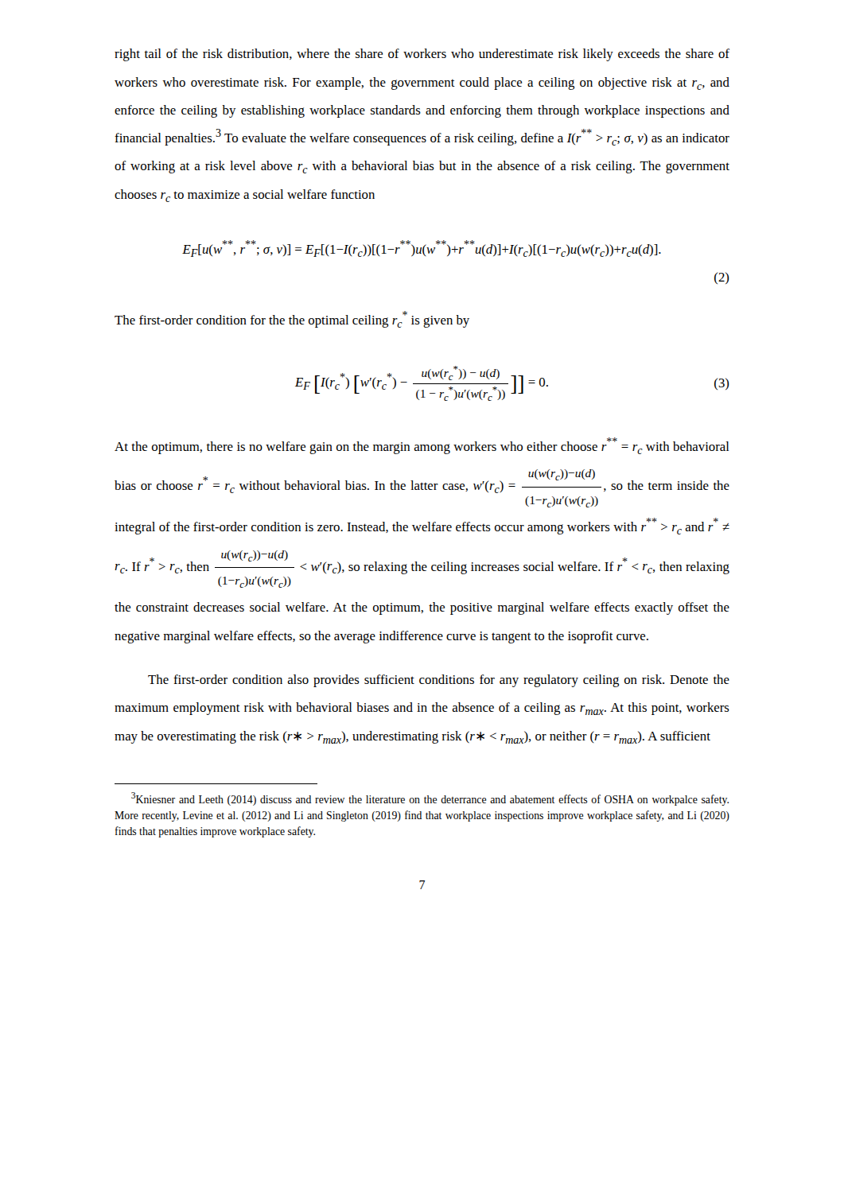right tail of the risk distribution, where the share of workers who underestimate risk likely exceeds the share of workers who overestimate risk. For example, the government could place a ceiling on objective risk at rc, and enforce the ceiling by establishing workplace standards and enforcing them through workplace inspections and financial penalties.3 To evaluate the welfare consequences of a risk ceiling, define a I(r** > rc; σ, v) as an indicator of working at a risk level above rc with a behavioral bias but in the absence of a risk ceiling. The government chooses rc to maximize a social welfare function
EF[u(w**, r**; σ, v)] = EF[(1−I(rc))[(1−r**)u(w**)+r**u(d)]+I(rc)[(1−rc)u(w(rc))+rcu(d)].
(2)
The first-order condition for the the optimal ceiling rc* is given by
EF [I(rc*) [w′(rc*) − u(w(rc*)) − u(d)(1 − rc*)u′(w(rc*))]] = 0. (3)
At the optimum, there is no welfare gain on the margin among workers who either choose r** = rc with behavioral bias or choose r* = rc without behavioral bias. In the latter case, w′(rc) = u(w(rc))−u(d)(1−rc)u′(w(rc)), so the term inside the integral of the first-order condition is zero. Instead, the welfare effects occur among workers with r** > rc and r* ≠ rc. If r* > rc, then u(w(rc))−u(d)(1−rc)u′(w(rc)) < w′(rc), so relaxing the ceiling increases social welfare. If r* < rc, then relaxing the constraint decreases social welfare. At the optimum, the positive marginal welfare effects exactly offset the negative marginal welfare effects, so the average indifference curve is tangent to the isoprofit curve.
The first-order condition also provides sufficient conditions for any regulatory ceiling on risk. Denote the maximum employment risk with behavioral biases and in the absence of a ceiling as rmax. At this point, workers may be overestimating the risk (r∗ > rmax), underestimating risk (r∗ < rmax), or neither (r = rmax). A sufficient
3Kniesner and Leeth (2014) discuss and review the literature on the deterrance and abatement effects of OSHA on workpalce safety. More recently, Levine et al. (2012) and Li and Singleton (2019) find that workplace inspections improve workplace safety, and Li (2020) finds that penalties improve workplace safety.
7